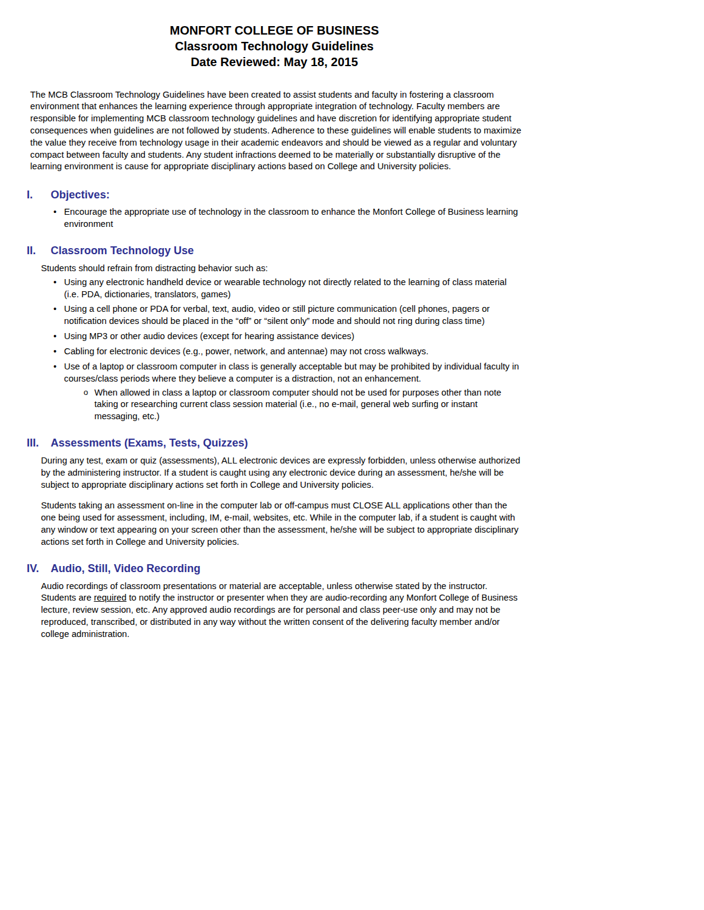MONFORT COLLEGE OF BUSINESS
Classroom Technology Guidelines
Date Reviewed: May 18, 2015
The MCB Classroom Technology Guidelines have been created to assist students and faculty in fostering a classroom environment that enhances the learning experience through appropriate integration of technology. Faculty members are responsible for implementing MCB classroom technology guidelines and have discretion for identifying appropriate student consequences when guidelines are not followed by students. Adherence to these guidelines will enable students to maximize the value they receive from technology usage in their academic endeavors and should be viewed as a regular and voluntary compact between faculty and students. Any student infractions deemed to be materially or substantially disruptive of the learning environment is cause for appropriate disciplinary actions based on College and University policies.
I. Objectives:
Encourage the appropriate use of technology in the classroom to enhance the Monfort College of Business learning environment
II. Classroom Technology Use
Students should refrain from distracting behavior such as:
Using any electronic handheld device or wearable technology not directly related to the learning of class material (i.e. PDA, dictionaries, translators, games)
Using a cell phone or PDA for verbal, text, audio, video or still picture communication (cell phones, pagers or notification devices should be placed in the “off” or “silent only” mode and should not ring during class time)
Using MP3 or other audio devices (except for hearing assistance devices)
Cabling for electronic devices (e.g., power, network, and antennae) may not cross walkways.
Use of a laptop or classroom computer in class is generally acceptable but may be prohibited by individual faculty in courses/class periods where they believe a computer is a distraction, not an enhancement.
When allowed in class a laptop or classroom computer should not be used for purposes other than note taking or researching current class session material (i.e., no e-mail, general web surfing or instant messaging, etc.)
III. Assessments (Exams, Tests, Quizzes)
During any test, exam or quiz (assessments), ALL electronic devices are expressly forbidden, unless otherwise authorized by the administering instructor. If a student is caught using any electronic device during an assessment, he/she will be subject to appropriate disciplinary actions set forth in College and University policies.
Students taking an assessment on-line in the computer lab or off-campus must CLOSE ALL applications other than the one being used for assessment, including, IM, e-mail, websites, etc. While in the computer lab, if a student is caught with any window or text appearing on your screen other than the assessment, he/she will be subject to appropriate disciplinary actions set forth in College and University policies.
IV. Audio, Still, Video Recording
Audio recordings of classroom presentations or material are acceptable, unless otherwise stated by the instructor. Students are required to notify the instructor or presenter when they are audio-recording any Monfort College of Business lecture, review session, etc. Any approved audio recordings are for personal and class peer-use only and may not be reproduced, transcribed, or distributed in any way without the written consent of the delivering faculty member and/or college administration.